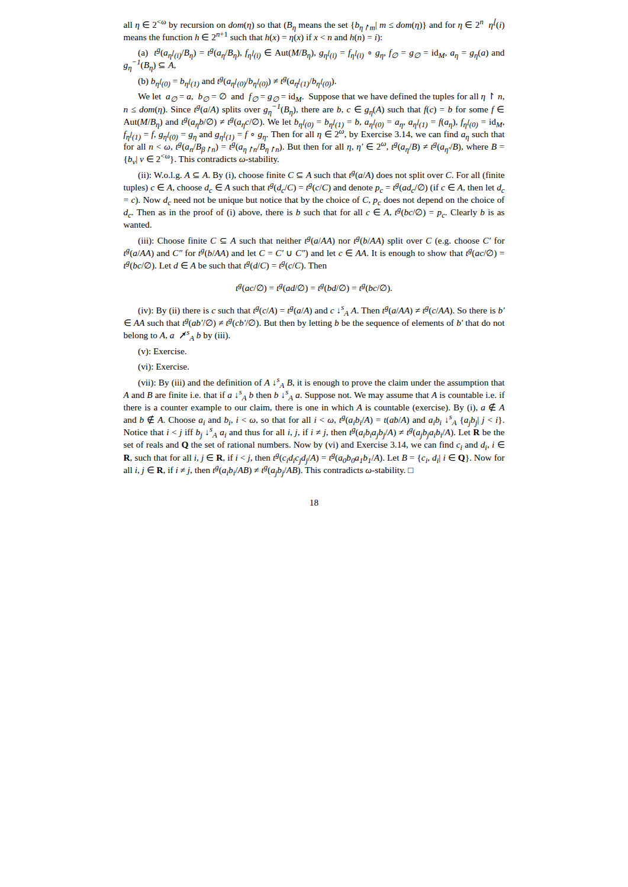all η ∈ 2<ω by recursion on dom(η) so that (Bη means the set {bη↾m| m ≤ dom(η)} and for η ∈ 2n η⌊(i) means the function h ∈ 2n+1 such that h(x) = η(x) if x < n and h(n) = i):
(a) tg(aη⌊(i)/Bη) = tg(aη/Bη), fη⌊(i) ∈ Aut(M/Bη), gη⌊(i) = fη⌊(i) ∘ gη, f∅ = g∅ = idM, aη = gη(a) and gη−1(Bη) ⊆ A,
(b) bη⌊(0) = bη⌊(1) and tg(aη⌊(0)/bη⌊(0)) ≠ tg(aη⌊(1)/bη⌊(0)).
We let a∅ = a, b∅ = ∅ and f∅ = g∅ = idM. Suppose that we have defined the tuples for all η ↾ n, n ≤ dom(η). Since tg(a/A) splits over gη−1(Bη), there are b, c ∈ gη(A) such that f(c) = b for some f ∈ Aut(M/Bη) and tg(aηb/∅) ≠ tg(aηc/∅). We let bη⌊(0) = bη⌊(1) = b, aη⌊(0) = aη, aη⌊(1) = f(aη), fη⌊(0) = idM, fη⌊(1) = f, gη⌊(0) = gη and gη⌊(1) = f ∘ gη. Then for all η ∈ 2ω, by Exercise 3.14, we can find aη such that for all n < ω, tg(an/Bβ↾n) = tg(aη↾n/Bη↾n). But then for all η, η′ ∈ 2ω, tg(aη/B) ≠ tg(aη′/B), where B = {bν| ν ∈ 2<ω}. This contradicts ω-stability.
(ii): W.o.l.g. A ⊆ A. By (i), choose finite C ⊆ A such that tg(a/A) does not split over C. For all (finite tuples) c ∈ A, choose dc ∈ A such that tg(dc/C) = tg(c/C) and denote pc = tg(adc/∅) (if c ∈ A, then let dc = c). Now dc need not be unique but notice that by the choice of C, pc does not depend on the choice of dc. Then as in the proof of (i) above, there is b such that for all c ∈ A, tg(bc/∅) = pc. Clearly b is as wanted.
(iii): Choose finite C ⊆ A such that neither tg(a/AA) nor tg(b/AA) split over C (e.g. choose C′ for tg(a/AA) and C″ for tg(b/AA) and let C = C′ ∪ C″) and let c ∈ AA. It is enough to show that tg(ac/∅) = tg(bc/∅). Let d ∈ A be such that tg(d/C) = tg(c/C). Then
tg(ac/∅) = tg(ad/∅) = tg(bd/∅) = tg(bc/∅).
(iv): By (ii) there is c such that tg(c/A) = tg(a/A) and c ↓sA A. Then tg(a/AA) ≠ tg(c/AA). So there is b′ ∈ AA such that tg(ab′/∅) ≠ tg(cb′/∅). But then by letting b be the sequence of elements of b′ that do not belong to A, a ↗̸sA b by (iii).
(v): Exercise.
(vi): Exercise.
(vii): By (iii) and the definition of A ↓sA B, it is enough to prove the claim under the assumption that A and B are finite i.e. that if a ↓sA b then b ↓sA a. Suppose not. We may assume that A is countable i.e. if there is a counter example to our claim, there is one in which A is countable (exercise). By (i), a ∉ A and b ∉ A. Choose ai and bi, i < ω, so that for all i < ω, tg(aibi/A) = t(ab/A) and aibi ↓sA {ajbj| j < i}. Notice that i < j iff bj ↓sA ai and thus for all i, j, if i ≠ j, then tg(aibiajbj/A) ≠ tg(ajbjaibi/A). Let R be the set of reals and Q the set of rational numbers. Now by (vi) and Exercise 3.14, we can find ci and di, i ∈ R, such that for all i, j ∈ R, if i < j, then tg(cidicjdj/A) = tg(a0b0a1b1/A). Let B = {ci, di| i ∈ Q}. Now for all i, j ∈ R, if i ≠ j, then tg(aibi/AB) ≠ tg(ajbj/AB). This contradicts ω-stability. □
18